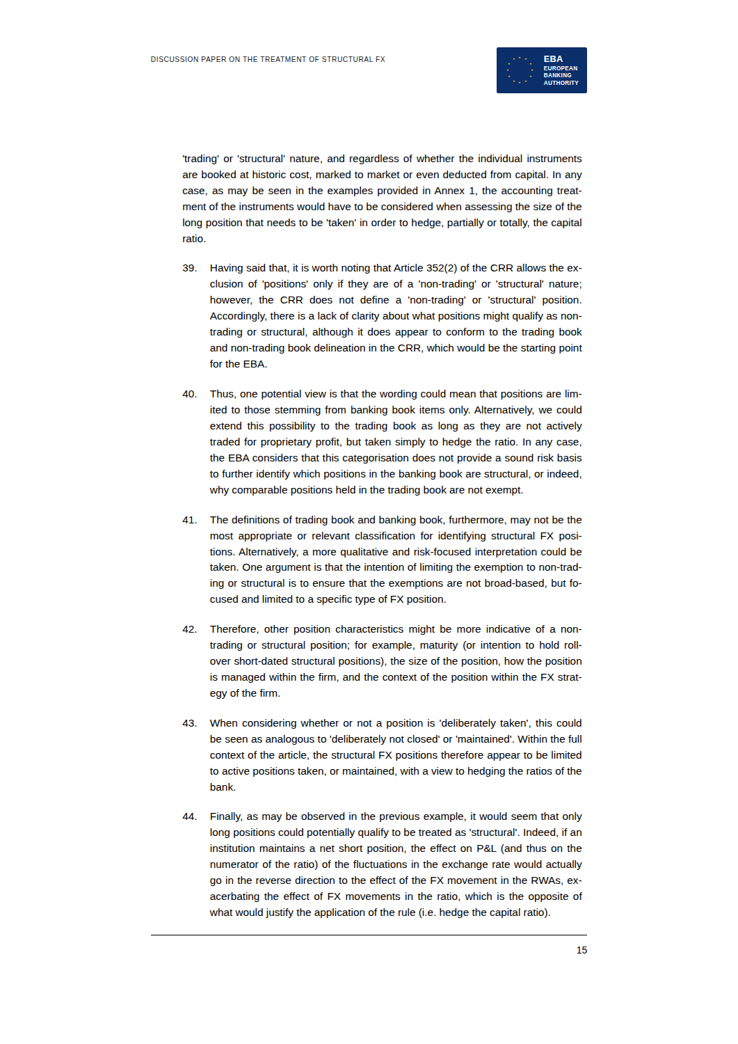Discussion paper on the treatment of structural FX
★ ★ ★ ★ ★ ★ ★ ★ ★ ★ ★ ★
EBA European
Banking
Authority
'trading' or 'structural' nature, and regardless of whether the individual instruments are booked at historic cost, marked to market or even deducted from capital. In any case, as may be seen in the examples provided in Annex 1, the accounting treatment of the instruments would have to be considered when assessing the size of the long position that needs to be 'taken' in order to hedge, partially or totally, the capital ratio.
39. Having said that, it is worth noting that Article 352(2) of the CRR allows the exclusion of 'positions' only if they are of a 'non-trading' or 'structural' nature; however, the CRR does not define a 'non-trading' or 'structural' position. Accordingly, there is a lack of clarity about what positions might qualify as non-trading or structural, although it does appear to conform to the trading book and non-trading book delineation in the CRR, which would be the starting point for the EBA.
40. Thus, one potential view is that the wording could mean that positions are limited to those stemming from banking book items only. Alternatively, we could extend this possibility to the trading book as long as they are not actively traded for proprietary profit, but taken simply to hedge the ratio. In any case, the EBA considers that this categorisation does not provide a sound risk basis to further identify which positions in the banking book are structural, or indeed, why comparable positions held in the trading book are not exempt.
41. The definitions of trading book and banking book, furthermore, may not be the most appropriate or relevant classification for identifying structural FX positions. Alternatively, a more qualitative and risk-focused interpretation could be taken. One argument is that the intention of limiting the exemption to non-trading or structural is to ensure that the exemptions are not broad-based, but focused and limited to a specific type of FX position.
42. Therefore, other position characteristics might be more indicative of a non-trading or structural position; for example, maturity (or intention to hold roll-over short-dated structural positions), the size of the position, how the position is managed within the firm, and the context of the position within the FX strategy of the firm.
43. When considering whether or not a position is 'deliberately taken', this could be seen as analogous to 'deliberately not closed' or 'maintained'. Within the full context of the article, the structural FX positions therefore appear to be limited to active positions taken, or maintained, with a view to hedging the ratios of the bank.
44. Finally, as may be observed in the previous example, it would seem that only long positions could potentially qualify to be treated as 'structural'. Indeed, if an institution maintains a net short position, the effect on P&L (and thus on the numerator of the ratio) of the fluctuations in the exchange rate would actually go in the reverse direction to the effect of the FX movement in the RWAs, exacerbating the effect of FX movements in the ratio, which is the opposite of what would justify the application of the rule (i.e. hedge the capital ratio).
15